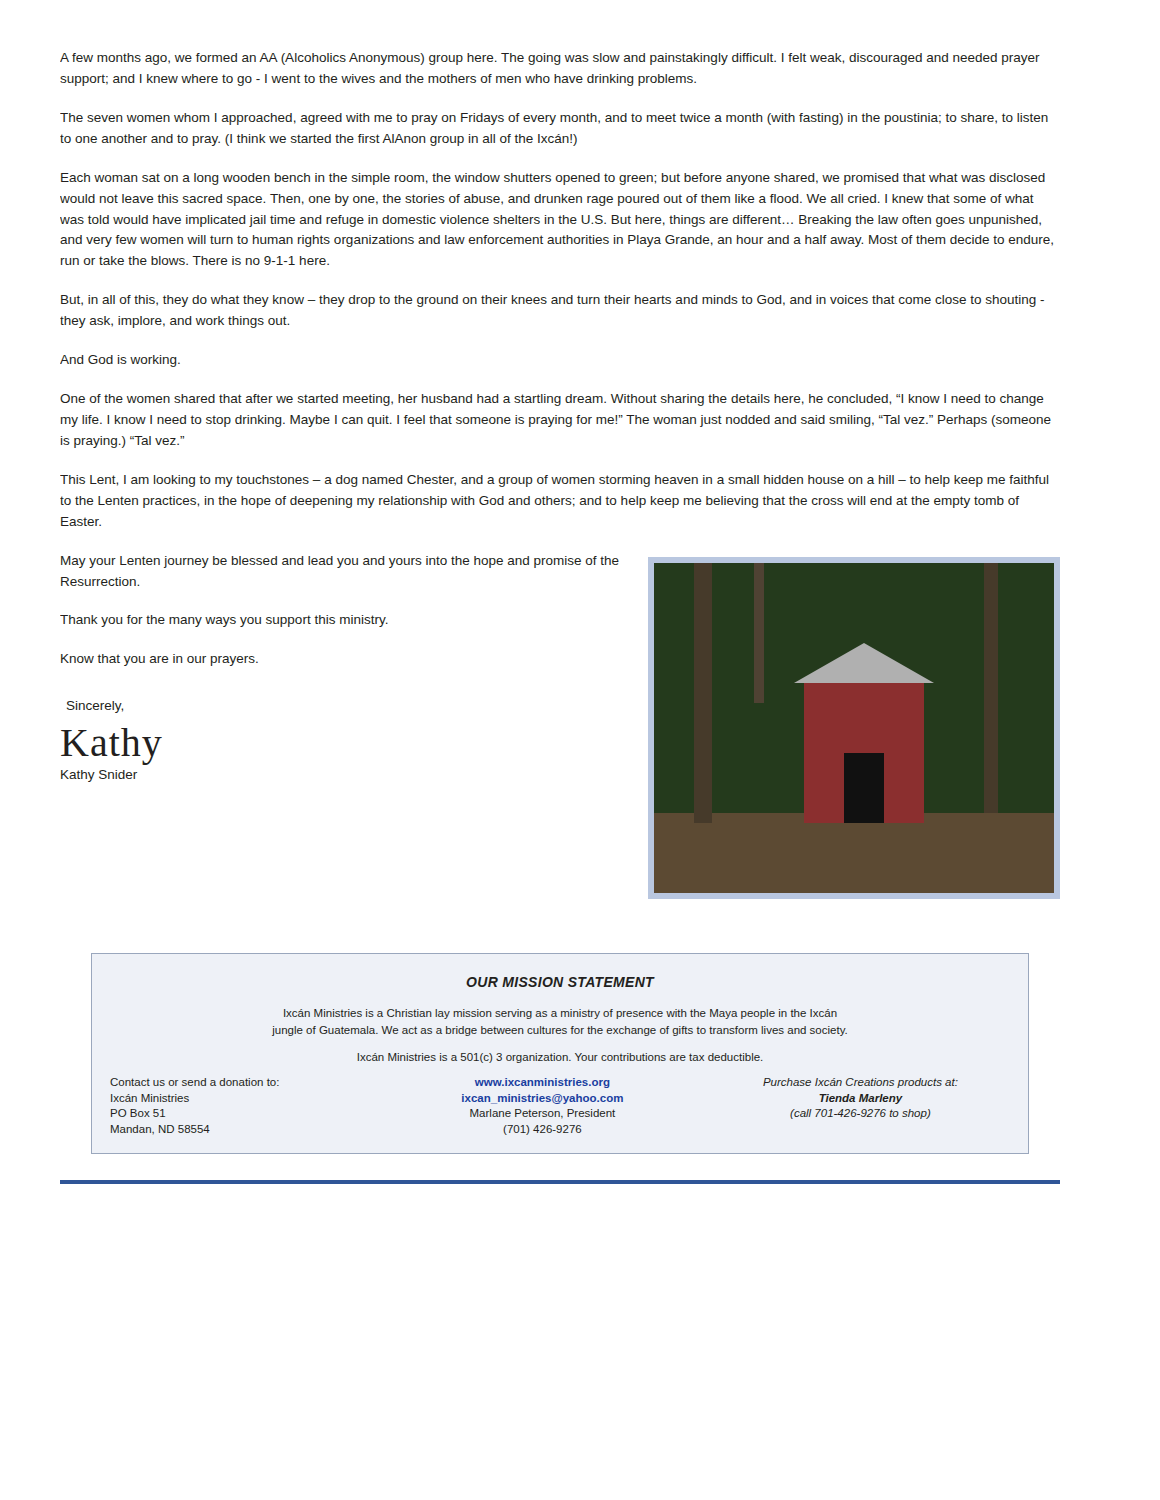A few months ago, we formed an AA (Alcoholics Anonymous) group here. The going was slow and painstakingly difficult. I felt weak, discouraged and needed prayer support; and I knew where to go - I went to the wives and the mothers of men who have drinking problems.
The seven women whom I approached, agreed with me to pray on Fridays of every month, and to meet twice a month (with fasting) in the poustinia; to share, to listen to one another and to pray. (I think we started the first AlAnon group in all of the Ixcán!)
Each woman sat on a long wooden bench in the simple room, the window shutters opened to green; but before anyone shared, we promised that what was disclosed would not leave this sacred space. Then, one by one, the stories of abuse, and drunken rage poured out of them like a flood. We all cried. I knew that some of what was told would have implicated jail time and refuge in domestic violence shelters in the U.S. But here, things are different… Breaking the law often goes unpunished, and very few women will turn to human rights organizations and law enforcement authorities in Playa Grande, an hour and a half away. Most of them decide to endure, run or take the blows. There is no 9-1-1 here.
But, in all of this, they do what they know – they drop to the ground on their knees and turn their hearts and minds to God, and in voices that come close to shouting - they ask, implore, and work things out.
And God is working.
One of the women shared that after we started meeting, her husband had a startling dream. Without sharing the details here, he concluded, “I know I need to change my life. I know I need to stop drinking. Maybe I can quit. I feel that someone is praying for me!” The woman just nodded and said smiling, “Tal vez.” Perhaps (someone is praying.) “Tal vez.”
This Lent, I am looking to my touchstones – a dog named Chester, and a group of women storming heaven in a small hidden house on a hill – to help keep me faithful to the Lenten practices, in the hope of deepening my relationship with God and others; and to help keep me believing that the cross will end at the empty tomb of Easter.
May your Lenten journey be blessed and lead you and yours into the hope and promise of the Resurrection.
Thank you for the many ways you support this ministry.
Know that you are in our prayers.
Sincerely,
Kathy
Kathy Snider
OUR MISSION STATEMENT
Ixcán Ministries is a Christian lay mission serving as a ministry of presence with the Maya people in the Ixcán
jungle of Guatemala. We act as a bridge between cultures for the exchange of gifts to transform lives and society.
Ixcán Ministries is a 501(c) 3 organization. Your contributions are tax deductible.
Contact us or send a donation to:
Ixcán Ministries
PO Box 51
Mandan, ND 58554
www.ixcanministries.org
ixcan_ministries@yahoo.com
Marlane Peterson, President
(701) 426-9276
Purchase Ixcán Creations products at:
Tienda Marleny
(call 701-426-9276 to shop)